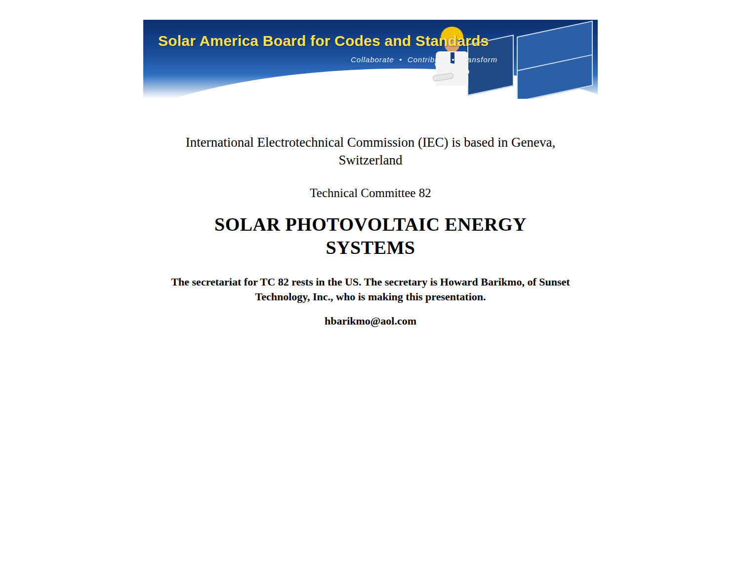Solar America Board for Codes and Standards
Collaborate • Contribute • Transform
International Electrotechnical Commission (IEC) is based in Geneva, Switzerland
Technical Committee 82
SOLAR PHOTOVOLTAIC ENERGY SYSTEMS
The secretariat for TC 82 rests in the US. The secretary is Howard Barikmo, of Sunset Technology, Inc., who is making this presentation.
hbarikmo@aol.com